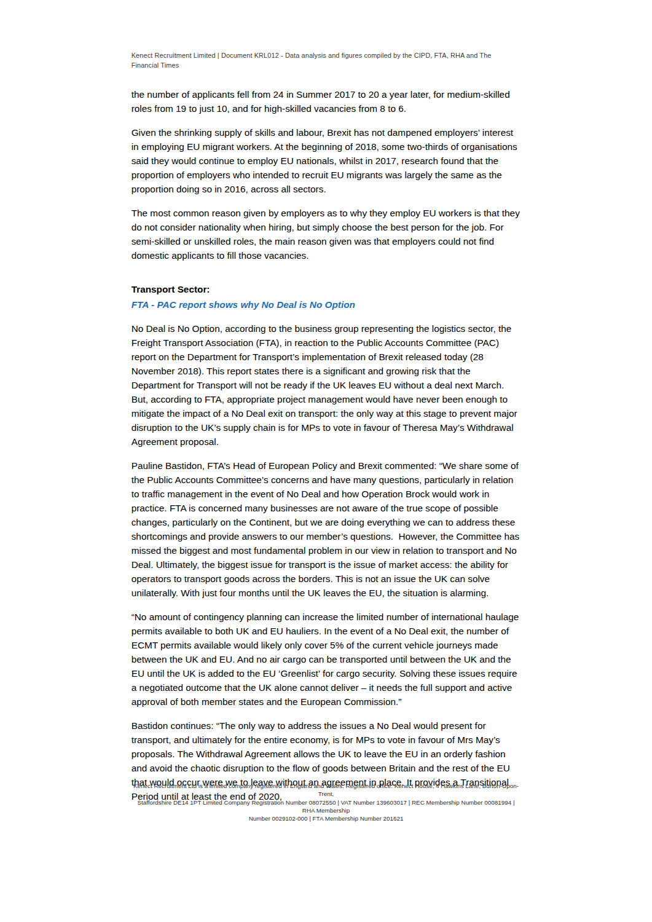Kenect Recruitment Limited | Document KRL012 - Data analysis and figures compiled by the CIPD, FTA, RHA and The Financial Times
the number of applicants fell from 24 in Summer 2017 to 20 a year later, for medium-skilled roles from 19 to just 10, and for high-skilled vacancies from 8 to 6.
Given the shrinking supply of skills and labour, Brexit has not dampened employers’ interest in employing EU migrant workers. At the beginning of 2018, some two-thirds of organisations said they would continue to employ EU nationals, whilst in 2017, research found that the proportion of employers who intended to recruit EU migrants was largely the same as the proportion doing so in 2016, across all sectors.
The most common reason given by employers as to why they employ EU workers is that they do not consider nationality when hiring, but simply choose the best person for the job. For semi-skilled or unskilled roles, the main reason given was that employers could not find domestic applicants to fill those vacancies.
Transport Sector:
FTA - PAC report shows why No Deal is No Option
No Deal is No Option, according to the business group representing the logistics sector, the Freight Transport Association (FTA), in reaction to the Public Accounts Committee (PAC) report on the Department for Transport’s implementation of Brexit released today (28 November 2018). This report states there is a significant and growing risk that the Department for Transport will not be ready if the UK leaves EU without a deal next March. But, according to FTA, appropriate project management would have never been enough to mitigate the impact of a No Deal exit on transport: the only way at this stage to prevent major disruption to the UK’s supply chain is for MPs to vote in favour of Theresa May’s Withdrawal Agreement proposal.
Pauline Bastidon, FTA’s Head of European Policy and Brexit commented: “We share some of the Public Accounts Committee’s concerns and have many questions, particularly in relation to traffic management in the event of No Deal and how Operation Brock would work in practice. FTA is concerned many businesses are not aware of the true scope of possible changes, particularly on the Continent, but we are doing everything we can to address these shortcomings and provide answers to our member’s questions. However, the Committee has missed the biggest and most fundamental problem in our view in relation to transport and No Deal. Ultimately, the biggest issue for transport is the issue of market access: the ability for operators to transport goods across the borders. This is not an issue the UK can solve unilaterally. With just four months until the UK leaves the EU, the situation is alarming.
“No amount of contingency planning can increase the limited number of international haulage permits available to both UK and EU hauliers. In the event of a No Deal exit, the number of ECMT permits available would likely only cover 5% of the current vehicle journeys made between the UK and EU. And no air cargo can be transported until between the UK and the EU until the UK is added to the EU ‘Greenlist’ for cargo security. Solving these issues require a negotiated outcome that the UK alone cannot deliver – it needs the full support and active approval of both member states and the European Commission.”
Bastidon continues: “The only way to address the issues a No Deal would present for transport, and ultimately for the entire economy, is for MPs to vote in favour of Mrs May’s proposals. The Withdrawal Agreement allows the UK to leave the EU in an orderly fashion and avoid the chaotic disruption to the flow of goods between Britain and the rest of the EU that would occur were we to leave without an agreement in place. It provides a Transitional Period until at least the end of 2020,
Kenect Recruitment Ltd is a limited company registered in England and Wales. Registered office: Kenect House, 4 Hawkins Lane, Burton-Upon-Trent,
Staffordshire DE14 1PT Limited Company Registration Number 08072550 | VAT Number 139603017 | REC Membership Number 00081994 | RHA Membership
Number 0029102-000 | FTA Membership Number 201621